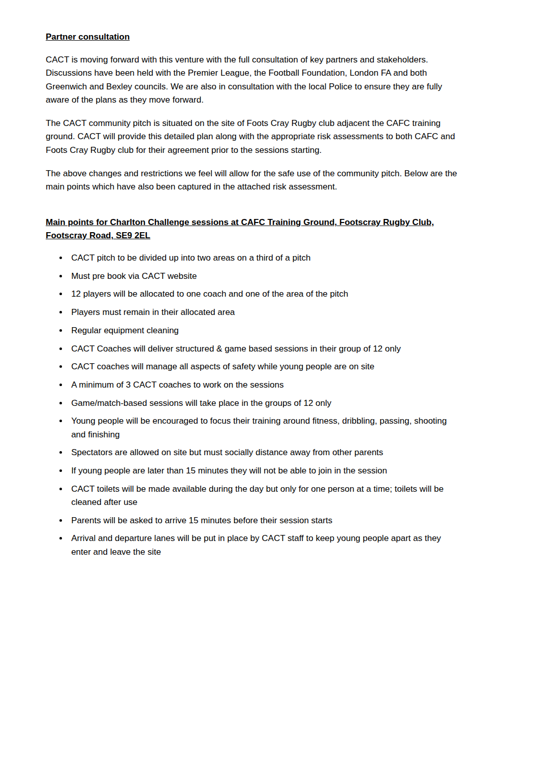Partner consultation
CACT is moving forward with this venture with the full consultation of key partners and stakeholders. Discussions have been held with the Premier League, the Football Foundation, London FA and both Greenwich and Bexley councils. We are also in consultation with the local Police to ensure they are fully aware of the plans as they move forward.
The CACT community pitch is situated on the site of Foots Cray Rugby club adjacent the CAFC training ground. CACT will provide this detailed plan along with the appropriate risk assessments to both CAFC and Foots Cray Rugby club for their agreement prior to the sessions starting.
The above changes and restrictions we feel will allow for the safe use of the community pitch. Below are the main points which have also been captured in the attached risk assessment.
Main points for Charlton Challenge sessions at CAFC Training Ground, Footscray Rugby Club, Footscray Road, SE9 2EL
CACT pitch to be divided up into two areas on a third of a pitch
Must pre book via CACT website
12 players will be allocated to one coach and one of the area of the pitch
Players must remain in their allocated area
Regular equipment cleaning
CACT Coaches will deliver structured & game based sessions in their group of 12 only
CACT coaches will manage all aspects of safety while young people are on site
A minimum of 3 CACT coaches to work on the sessions
Game/match-based sessions will take place in the groups of 12 only
Young people will be encouraged to focus their training around fitness, dribbling, passing, shooting and finishing
Spectators are allowed on site but must socially distance away from other parents
If young people are later than 15 minutes they will not be able to join in the session
CACT toilets will be made available during the day but only for one person at a time; toilets will be cleaned after use
Parents will be asked to arrive 15 minutes before their session starts
Arrival and departure lanes will be put in place by CACT staff to keep young people apart as they enter and leave the site